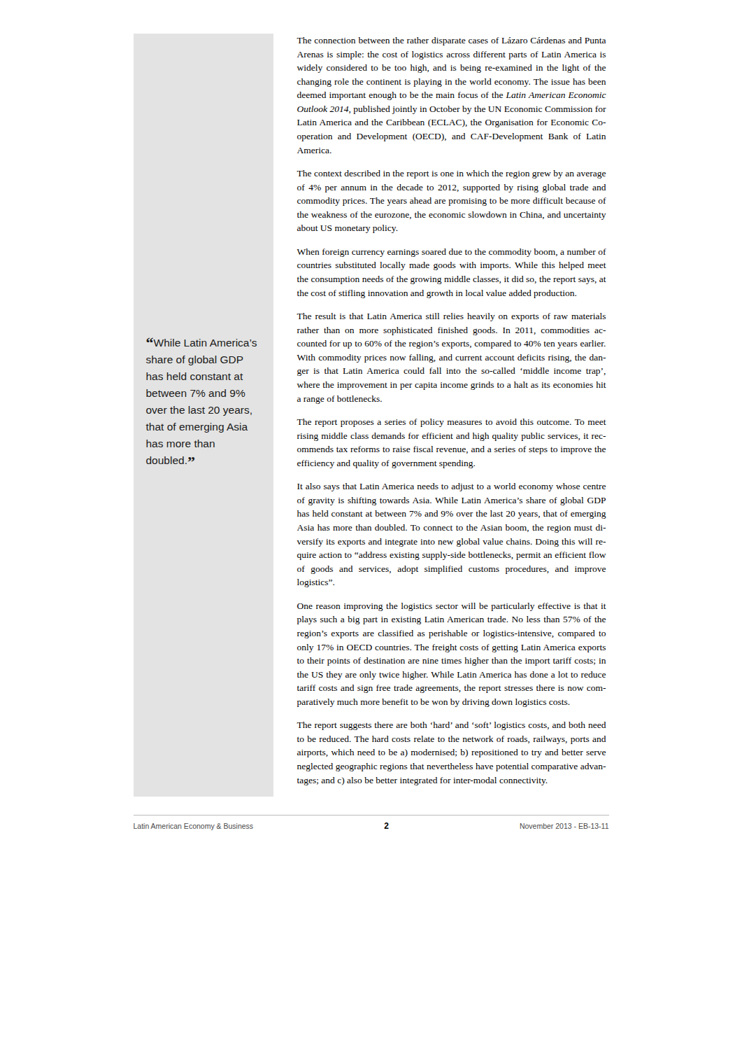“While Latin America’s share of global GDP has held constant at between 7% and 9% over the last 20 years, that of emerging Asia has more than doubled.”
The connection between the rather disparate cases of Lázaro Cárdenas and Punta Arenas is simple: the cost of logistics across different parts of Latin America is widely considered to be too high, and is being re-examined in the light of the changing role the continent is playing in the world economy. The issue has been deemed important enough to be the main focus of the Latin American Economic Outlook 2014, published jointly in October by the UN Economic Commission for Latin America and the Caribbean (ECLAC), the Organisation for Economic Co-operation and Development (OECD), and CAF-Development Bank of Latin America.
The context described in the report is one in which the region grew by an average of 4% per annum in the decade to 2012, supported by rising global trade and commodity prices. The years ahead are promising to be more difficult because of the weakness of the eurozone, the economic slowdown in China, and uncertainty about US monetary policy.
When foreign currency earnings soared due to the commodity boom, a number of countries substituted locally made goods with imports. While this helped meet the consumption needs of the growing middle classes, it did so, the report says, at the cost of stifling innovation and growth in local value added production.
The result is that Latin America still relies heavily on exports of raw materials rather than on more sophisticated finished goods. In 2011, commodities accounted for up to 60% of the region’s exports, compared to 40% ten years earlier. With commodity prices now falling, and current account deficits rising, the danger is that Latin America could fall into the so-called ‘middle income trap’, where the improvement in per capita income grinds to a halt as its economies hit a range of bottlenecks.
The report proposes a series of policy measures to avoid this outcome. To meet rising middle class demands for efficient and high quality public services, it recommends tax reforms to raise fiscal revenue, and a series of steps to improve the efficiency and quality of government spending.
It also says that Latin America needs to adjust to a world economy whose centre of gravity is shifting towards Asia. While Latin America’s share of global GDP has held constant at between 7% and 9% over the last 20 years, that of emerging Asia has more than doubled. To connect to the Asian boom, the region must diversify its exports and integrate into new global value chains. Doing this will require action to “address existing supply-side bottlenecks, permit an efficient flow of goods and services, adopt simplified customs procedures, and improve logistics”.
One reason improving the logistics sector will be particularly effective is that it plays such a big part in existing Latin American trade. No less than 57% of the region’s exports are classified as perishable or logistics-intensive, compared to only 17% in OECD countries. The freight costs of getting Latin America exports to their points of destination are nine times higher than the import tariff costs; in the US they are only twice higher. While Latin America has done a lot to reduce tariff costs and sign free trade agreements, the report stresses there is now comparatively much more benefit to be won by driving down logistics costs.
The report suggests there are both ‘hard’ and ‘soft’ logistics costs, and both need to be reduced. The hard costs relate to the network of roads, railways, ports and airports, which need to be a) modernised; b) repositioned to try and better serve neglected geographic regions that nevertheless have potential comparative advantages; and c) also be better integrated for inter-modal connectivity.
Latin American Economy & Business
2
November 2013 - EB-13-11